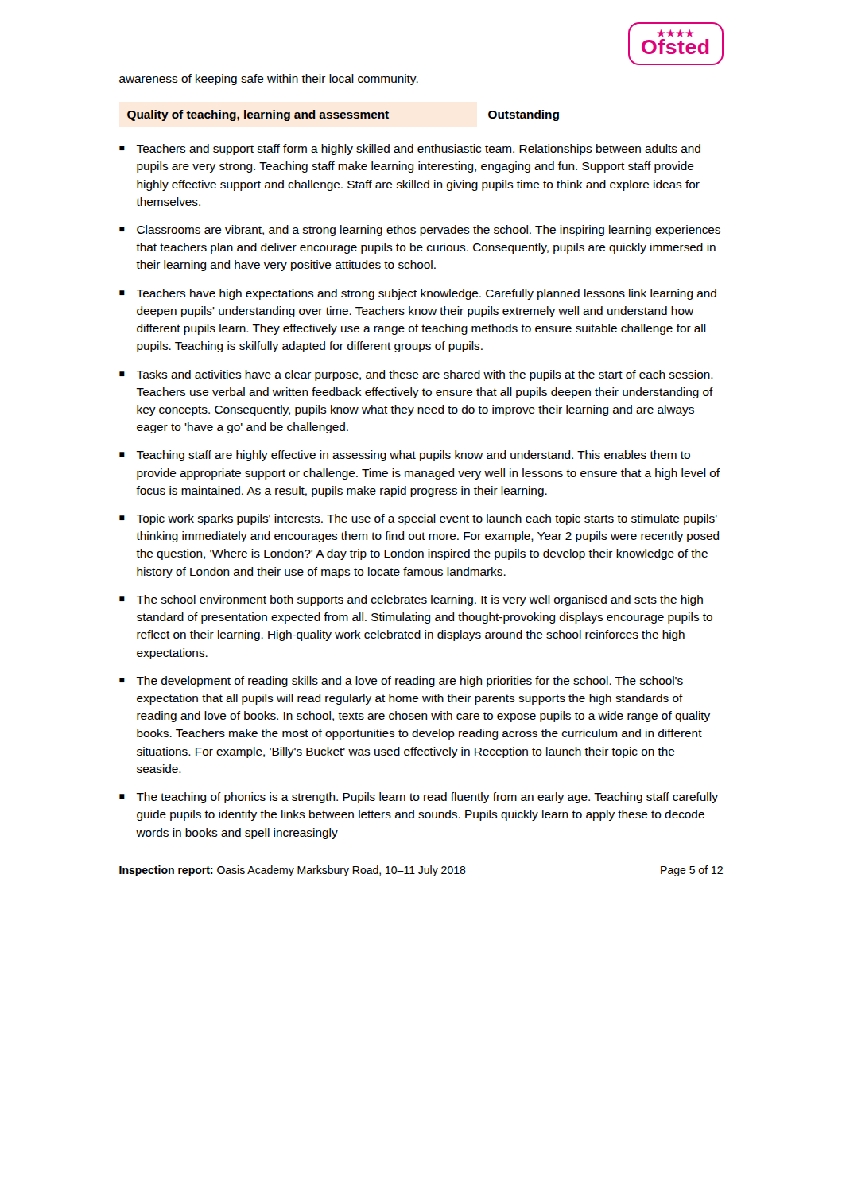★★★★Ofsted
awareness of keeping safe within their local community.
Quality of teaching, learning and assessment
Outstanding
Teachers and support staff form a highly skilled and enthusiastic team. Relationships between adults and pupils are very strong. Teaching staff make learning interesting, engaging and fun. Support staff provide highly effective support and challenge. Staff are skilled in giving pupils time to think and explore ideas for themselves.
Classrooms are vibrant, and a strong learning ethos pervades the school. The inspiring learning experiences that teachers plan and deliver encourage pupils to be curious. Consequently, pupils are quickly immersed in their learning and have very positive attitudes to school.
Teachers have high expectations and strong subject knowledge. Carefully planned lessons link learning and deepen pupils' understanding over time. Teachers know their pupils extremely well and understand how different pupils learn. They effectively use a range of teaching methods to ensure suitable challenge for all pupils. Teaching is skilfully adapted for different groups of pupils.
Tasks and activities have a clear purpose, and these are shared with the pupils at the start of each session. Teachers use verbal and written feedback effectively to ensure that all pupils deepen their understanding of key concepts. Consequently, pupils know what they need to do to improve their learning and are always eager to 'have a go' and be challenged.
Teaching staff are highly effective in assessing what pupils know and understand. This enables them to provide appropriate support or challenge. Time is managed very well in lessons to ensure that a high level of focus is maintained. As a result, pupils make rapid progress in their learning.
Topic work sparks pupils' interests. The use of a special event to launch each topic starts to stimulate pupils' thinking immediately and encourages them to find out more. For example, Year 2 pupils were recently posed the question, 'Where is London?' A day trip to London inspired the pupils to develop their knowledge of the history of London and their use of maps to locate famous landmarks.
The school environment both supports and celebrates learning. It is very well organised and sets the high standard of presentation expected from all. Stimulating and thought-provoking displays encourage pupils to reflect on their learning. High-quality work celebrated in displays around the school reinforces the high expectations.
The development of reading skills and a love of reading are high priorities for the school. The school's expectation that all pupils will read regularly at home with their parents supports the high standards of reading and love of books. In school, texts are chosen with care to expose pupils to a wide range of quality books. Teachers make the most of opportunities to develop reading across the curriculum and in different situations. For example, 'Billy's Bucket' was used effectively in Reception to launch their topic on the seaside.
The teaching of phonics is a strength. Pupils learn to read fluently from an early age. Teaching staff carefully guide pupils to identify the links between letters and sounds. Pupils quickly learn to apply these to decode words in books and spell increasingly
Inspection report: Oasis Academy Marksbury Road, 10–11 July 2018
Page 5 of 12